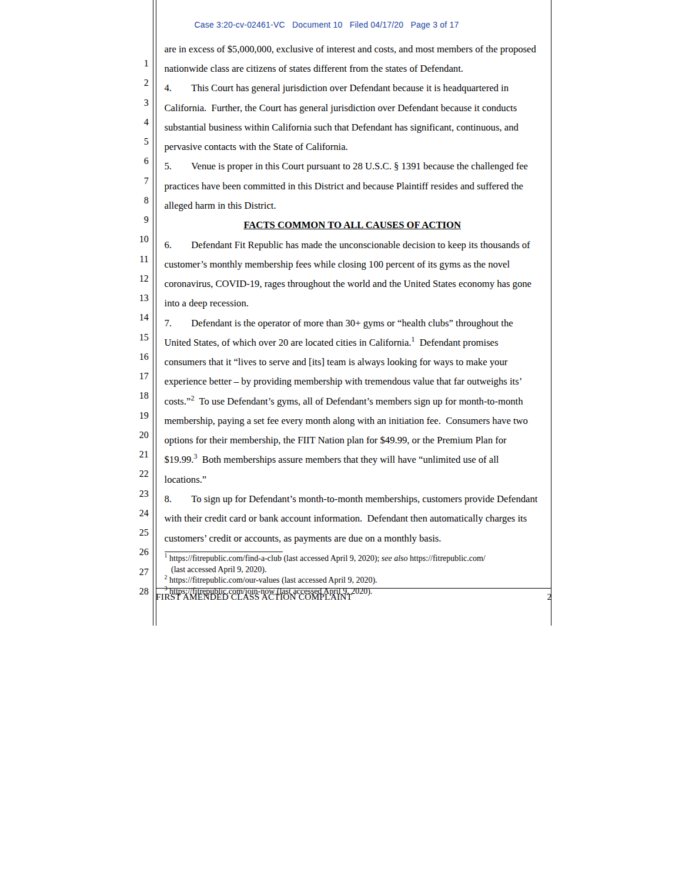Case 3:20-cv-02461-VC Document 10 Filed 04/17/20 Page 3 of 17
1
2
3
4
5
6
7
8
9
10
11
12
13
14
15
16
17
18
19
20
21
22
23
24
25
26
27
28
are in excess of $5,000,000, exclusive of interest and costs, and most members of the proposed nationwide class are citizens of states different from the states of Defendant.
4. This Court has general jurisdiction over Defendant because it is headquartered in California. Further, the Court has general jurisdiction over Defendant because it conducts substantial business within California such that Defendant has significant, continuous, and pervasive contacts with the State of California.
5. Venue is proper in this Court pursuant to 28 U.S.C. § 1391 because the challenged fee practices have been committed in this District and because Plaintiff resides and suffered the alleged harm in this District.
FACTS COMMON TO ALL CAUSES OF ACTION
6. Defendant Fit Republic has made the unconscionable decision to keep its thousands of customer’s monthly membership fees while closing 100 percent of its gyms as the novel coronavirus, COVID-19, rages throughout the world and the United States economy has gone into a deep recession.
7. Defendant is the operator of more than 30+ gyms or “health clubs” throughout the United States, of which over 20 are located cities in California.1 Defendant promises consumers that it “lives to serve and [its] team is always looking for ways to make your experience better – by providing membership with tremendous value that far outweighs its’ costs.”2 To use Defendant’s gyms, all of Defendant’s members sign up for month-to-month membership, paying a set fee every month along with an initiation fee. Consumers have two options for their membership, the FIIT Nation plan for $49.99, or the Premium Plan for $19.99.3 Both memberships assure members that they will have “unlimited use of all locations.”
8. To sign up for Defendant’s month-to-month memberships, customers provide Defendant with their credit card or bank account information. Defendant then automatically charges its customers’ credit or accounts, as payments are due on a monthly basis.
1 https://fitrepublic.com/find-a-club (last accessed April 9, 2020); see also https://fitrepublic.com/
(last accessed April 9, 2020).
2 https://fitrepublic.com/our-values (last accessed April 9, 2020).
3 https://fitrepublic.com/join-now (last accessed April 9, 2020).
FIRST AMENDED CLASS ACTION COMPLAINT 2